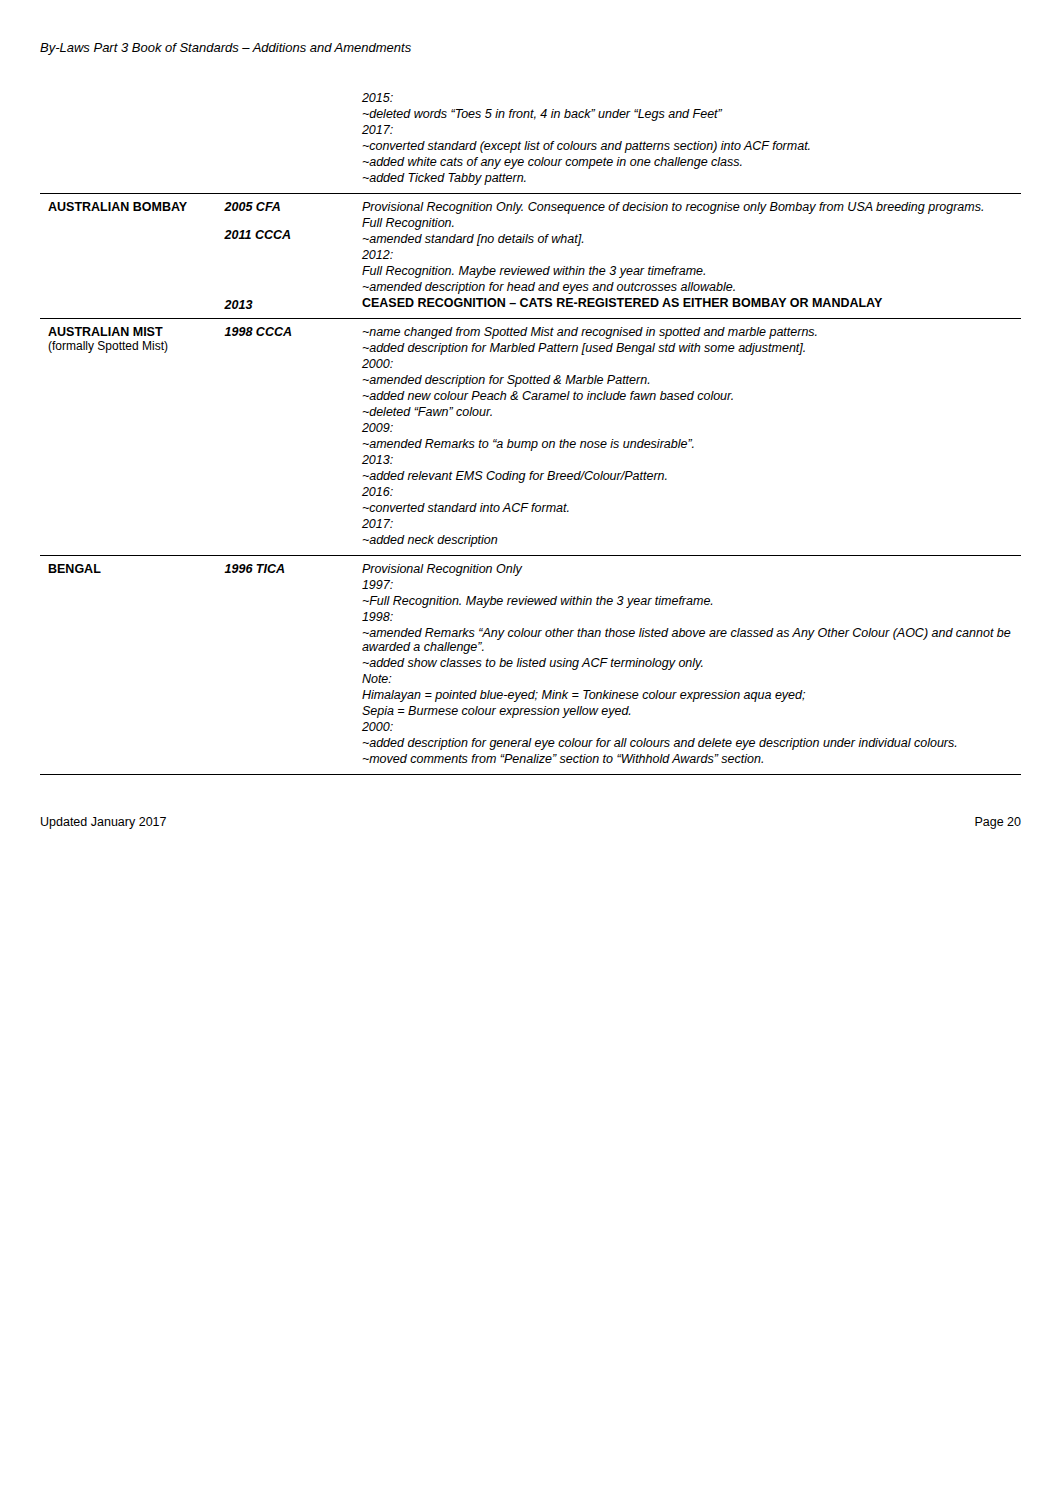By-Laws Part 3 Book of Standards – Additions and Amendments
| | | 2015: ~deleted words “Toes 5 in front, 4 in back” under “Legs and Feet” 2017: ~converted standard (except list of colours and patterns section) into ACF format. ~added white cats of any eye colour compete in one challenge class. ~added Ticked Tabby pattern. |
| AUSTRALIAN BOMBAY | 2005 CFA 2011 CCCA 2013 | Provisional Recognition Only. Consequence of decision to recognise only Bombay from USA breeding programs. Full Recognition. ~amended standard [no details of what]. 2012: Full Recognition. Maybe reviewed within the 3 year timeframe. ~amended description for head and eyes and outcrosses allowable. CEASED RECOGNITION – CATS RE-REGISTERED AS EITHER BOMBAY OR MANDALAY |
| AUSTRALIAN MIST (formally Spotted Mist) | 1998 CCCA | ~name changed from Spotted Mist and recognised in spotted and marble patterns. ~added description for Marbled Pattern [used Bengal std with some adjustment]. 2000: ~amended description for Spotted & Marble Pattern. ~added new colour Peach & Caramel to include fawn based colour. ~deleted “Fawn” colour. 2009: ~amended Remarks to “a bump on the nose is undesirable”. 2013: ~added relevant EMS Coding for Breed/Colour/Pattern. 2016: ~converted standard into ACF format. 2017: ~added neck description |
| BENGAL | 1996 TICA | Provisional Recognition Only 1997: ~Full Recognition. Maybe reviewed within the 3 year timeframe. 1998: ~amended Remarks “Any colour other than those listed above are classed as Any Other Colour (AOC) and cannot be awarded a challenge”. ~added show classes to be listed using ACF terminology only. Note: Himalayan = pointed blue-eyed; Mink = Tonkinese colour expression aqua eyed; Sepia = Burmese colour expression yellow eyed. 2000: ~added description for general eye colour for all colours and delete eye description under individual colours. ~moved comments from “Penalize” section to “Withhold Awards” section. |
Updated January 2017
Page 20